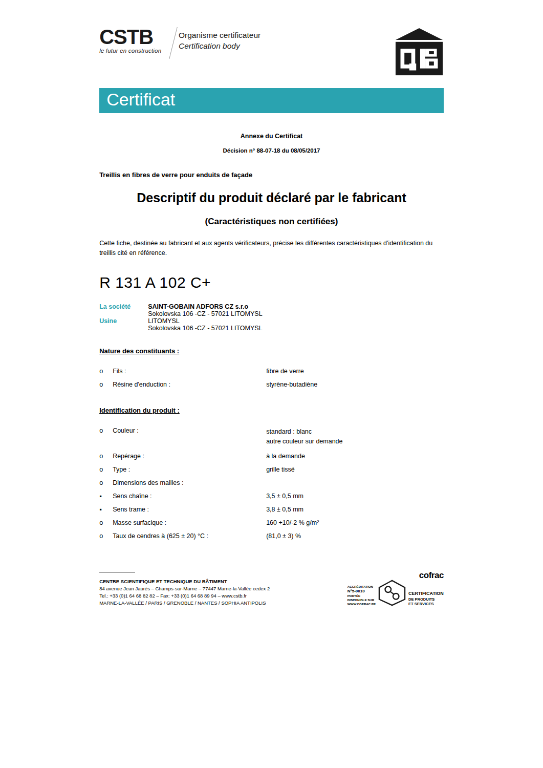CSTB
le futur en construction
Organisme certificateur
Certification body
Certificat
Annexe du Certificat
Décision n° 88-07-18 du 08/05/2017
Treillis en fibres de verre pour enduits de façade
Descriptif du produit déclaré par le fabricant
(Caractéristiques non certifiées)
Cette fiche, destinée au fabricant et aux agents vérificateurs, précise les différentes caractéristiques d'identification du treillis cité en référence.
R 131 A 102 C+
La société
SAINT-GOBAIN ADFORS CZ s.r.o
Sokolovska 106 -CZ - 57021 LITOMYSL
Usine
LITOMYSL
Sokolovska 106 -CZ - 57021 LITOMYSL
Nature des constituants :
| o | Fils : | fibre de verre |
| o | Résine d'enduction : | styrène-butadiène |
Identification du produit :
| o | Couleur : | standard : blanc autre couleur sur demande |
| o | Repérage : | à la demande |
| o | Type : | grille tissé |
| o | Dimensions des mailles : | |
| ▪ | Sens chaîne : | 3,5 ± 0,5 mm |
| ▪ | Sens trame : | 3,8 ± 0,5 mm |
| o | Masse surfacique : | 160 +10/-2 % g/m² |
| o | Taux de cendres à (625 ± 20) °C : | (81,0 ± 3) % |
CENTRE SCIENTIFIQUE ET TECHNIQUE DU BÂTIMENT
84 avenue Jean Jaurès – Champs-sur-Marne – 77447 Marne-la-Vallée cedex 2
Tel.: +33 (0)1 64 68 82 82 – Fax: +33 (0)1 64 68 89 94 – www.cstb.fr
MARNE-LA-VALLÉE / PARIS / GRENOBLE / NANTES / SOPHIA ANTIPOLIS
cofrac
ACCRÉDITATION
N°5-0010
PORTÉE
DISPONIBLE SUR
WWW.COFRAC.FR
CERTIFICATION
DE PRODUITS
ET SERVICES